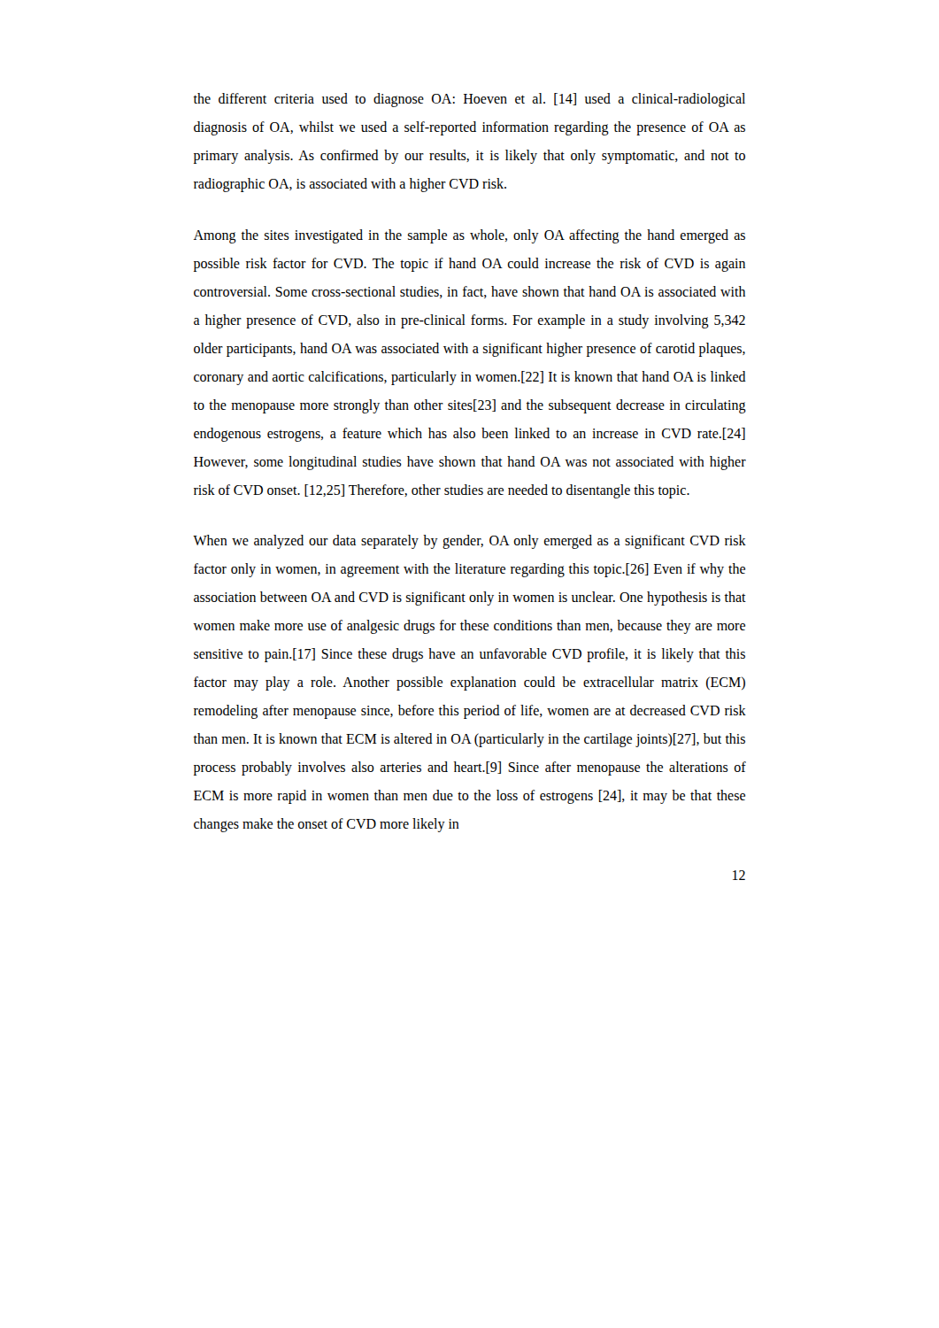the different criteria used to diagnose OA: Hoeven et al. [14] used a clinical-radiological diagnosis of OA, whilst we used a self-reported information regarding the presence of OA as primary analysis. As confirmed by our results, it is likely that only symptomatic, and not to radiographic OA, is associated with a higher CVD risk.
Among the sites investigated in the sample as whole, only OA affecting the hand emerged as possible risk factor for CVD. The topic if hand OA could increase the risk of CVD is again controversial. Some cross-sectional studies, in fact, have shown that hand OA is associated with a higher presence of CVD, also in pre-clinical forms. For example in a study involving 5,342 older participants, hand OA was associated with a significant higher presence of carotid plaques, coronary and aortic calcifications, particularly in women.[22] It is known that hand OA is linked to the menopause more strongly than other sites[23] and the subsequent decrease in circulating endogenous estrogens, a feature which has also been linked to an increase in CVD rate.[24] However, some longitudinal studies have shown that hand OA was not associated with higher risk of CVD onset. [12,25] Therefore, other studies are needed to disentangle this topic.
When we analyzed our data separately by gender, OA only emerged as a significant CVD risk factor only in women, in agreement with the literature regarding this topic.[26] Even if why the association between OA and CVD is significant only in women is unclear. One hypothesis is that women make more use of analgesic drugs for these conditions than men, because they are more sensitive to pain.[17] Since these drugs have an unfavorable CVD profile, it is likely that this factor may play a role. Another possible explanation could be extracellular matrix (ECM) remodeling after menopause since, before this period of life, women are at decreased CVD risk than men. It is known that ECM is altered in OA (particularly in the cartilage joints)[27], but this process probably involves also arteries and heart.[9] Since after menopause the alterations of ECM is more rapid in women than men due to the loss of estrogens [24], it may be that these changes make the onset of CVD more likely in
12